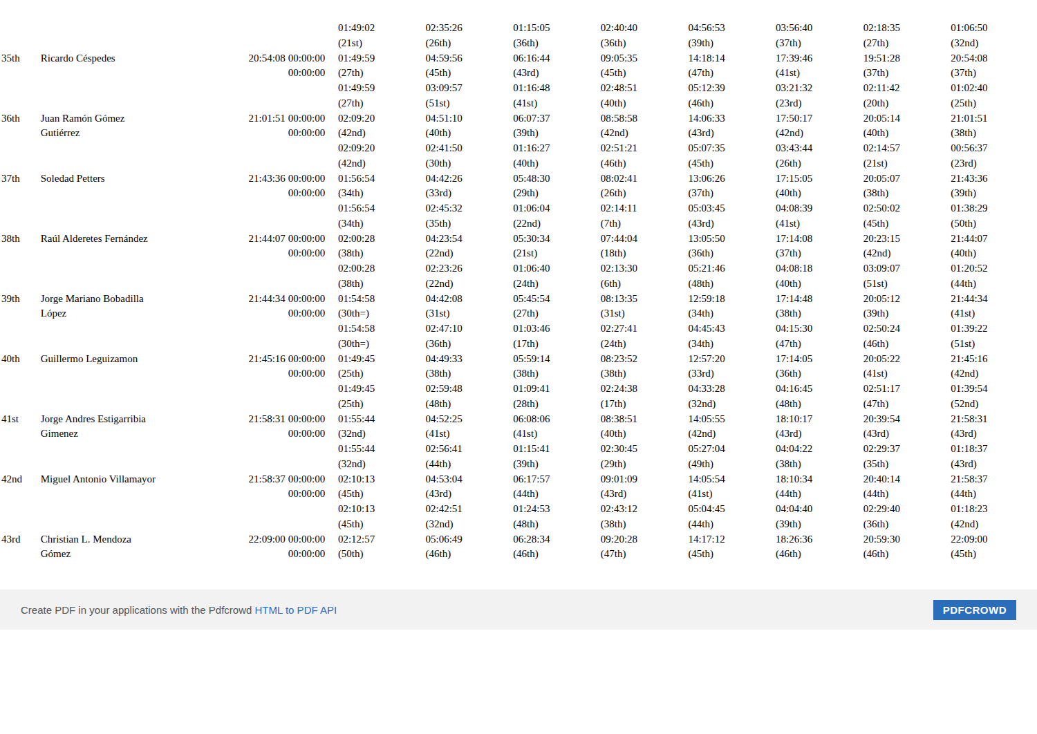| | | | | 01:49:02 (21st) | 02:35:26 (26th) | 01:15:05 (36th) | 02:40:40 (36th) | 04:56:53 (39th) | 03:56:40 (37th) | 02:18:35 (27th) | 01:06:50 (32nd) |
| 35th | Ricardo Céspedes | 20:54:08 | 00:00:00 00:00:00 | 01:49:59 (27th) 01:49:59 (27th) | 04:59:56 (45th) 03:09:57 (51st) | 06:16:44 (43rd) 01:16:48 (41st) | 09:05:35 (45th) 02:48:51 (40th) | 14:18:14 (47th) 05:12:39 (46th) | 17:39:46 (41st) 03:21:32 (23rd) | 19:51:28 (37th) 02:11:42 (20th) | 20:54:08 (37th) 01:02:40 (25th) |
| 36th | Juan Ramón Gómez Gutiérrez | 21:01:51 | 00:00:00 00:00:00 | 02:09:20 (42nd) 02:09:20 (42nd) | 04:51:10 (40th) 02:41:50 (30th) | 06:07:37 (39th) 01:16:27 (40th) | 08:58:58 (42nd) 02:51:21 (46th) | 14:06:33 (43rd) 05:07:35 (45th) | 17:50:17 (42nd) 03:43:44 (26th) | 20:05:14 (40th) 02:14:57 (21st) | 21:01:51 (38th) 00:56:37 (23rd) |
| 37th | Soledad Petters | 21:43:36 | 00:00:00 00:00:00 | 01:56:54 (34th) 01:56:54 (34th) | 04:42:26 (33rd) 02:45:32 (35th) | 05:48:30 (29th) 01:06:04 (22nd) | 08:02:41 (26th) 02:14:11 (7th) | 13:06:26 (37th) 05:03:45 (43rd) | 17:15:05 (40th) 04:08:39 (41st) | 20:05:07 (38th) 02:50:02 (45th) | 21:43:36 (39th) 01:38:29 (50th) |
| 38th | Raúl Alderetes Fernández | 21:44:07 | 00:00:00 00:00:00 | 02:00:28 (38th) 02:00:28 (38th) | 04:23:54 (22nd) 02:23:26 (22nd) | 05:30:34 (21st) 01:06:40 (24th) | 07:44:04 (18th) 02:13:30 (6th) | 13:05:50 (36th) 05:21:46 (48th) | 17:14:08 (37th) 04:08:18 (40th) | 20:23:15 (42nd) 03:09:07 (51st) | 21:44:07 (40th) 01:20:52 (44th) |
| 39th | Jorge Mariano Bobadilla López | 21:44:34 | 00:00:00 00:00:00 | 01:54:58 (30th=) 01:54:58 (30th=) | 04:42:08 (31st) 02:47:10 (36th) | 05:45:54 (27th) 01:03:46 (17th) | 08:13:35 (31st) 02:27:41 (24th) | 12:59:18 (34th) 04:45:43 (34th) | 17:14:48 (38th) 04:15:30 (47th) | 20:05:12 (39th) 02:50:24 (46th) | 21:44:34 (41st) 01:39:22 (51st) |
| 40th | Guillermo Leguizamon | 21:45:16 | 00:00:00 00:00:00 | 01:49:45 (25th) 01:49:45 (25th) | 04:49:33 (38th) 02:59:48 (48th) | 05:59:14 (38th) 01:09:41 (28th) | 08:23:52 (38th) 02:24:38 (17th) | 12:57:20 (33rd) 04:33:28 (32nd) | 17:14:05 (36th) 04:16:45 (48th) | 20:05:22 (41st) 02:51:17 (47th) | 21:45:16 (42nd) 01:39:54 (52nd) |
| 41st | Jorge Andres Estigarribia Gimenez | 21:58:31 | 00:00:00 00:00:00 | 01:55:44 (32nd) 01:55:44 (32nd) | 04:52:25 (41st) 02:56:41 (44th) | 06:08:06 (41st) 01:15:41 (39th) | 08:38:51 (40th) 02:30:45 (29th) | 14:05:55 (42nd) 05:27:04 (49th) | 18:10:17 (43rd) 04:04:22 (38th) | 20:39:54 (43rd) 02:29:37 (35th) | 21:58:31 (43rd) 01:18:37 (43rd) |
| 42nd | Miguel Antonio Villamayor | 21:58:37 | 00:00:00 00:00:00 | 02:10:13 (45th) 02:10:13 (45th) | 04:53:04 (43rd) 02:42:51 (32nd) | 06:17:57 (44th) 01:24:53 (48th) | 09:01:09 (43rd) 02:43:12 (38th) | 14:05:54 (41st) 05:04:45 (44th) | 18:10:34 (44th) 04:04:40 (39th) | 20:40:14 (44th) 02:29:40 (36th) | 21:58:37 (44th) 01:18:23 (42nd) |
| 43rd | Christian L. Mendoza Gómez | 22:09:00 | 00:00:00 00:00:00 | 02:12:57 (50th) | 05:06:49 (46th) | 06:28:34 (46th) | 09:20:28 (47th) | 14:17:12 (45th) | 18:26:36 (46th) | 20:59:30 (46th) | 22:09:00 (45th) |
Create PDF in your applications with the Pdfcrowd HTML to PDF API
PDFCROWD